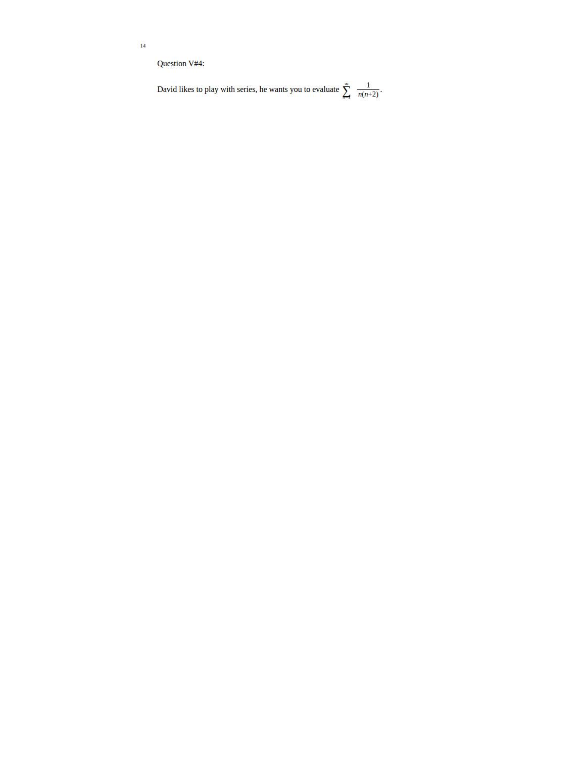14
Question V#4:
David likes to play with series, he wants you to evaluate ∞∑n=11 n(n+2).